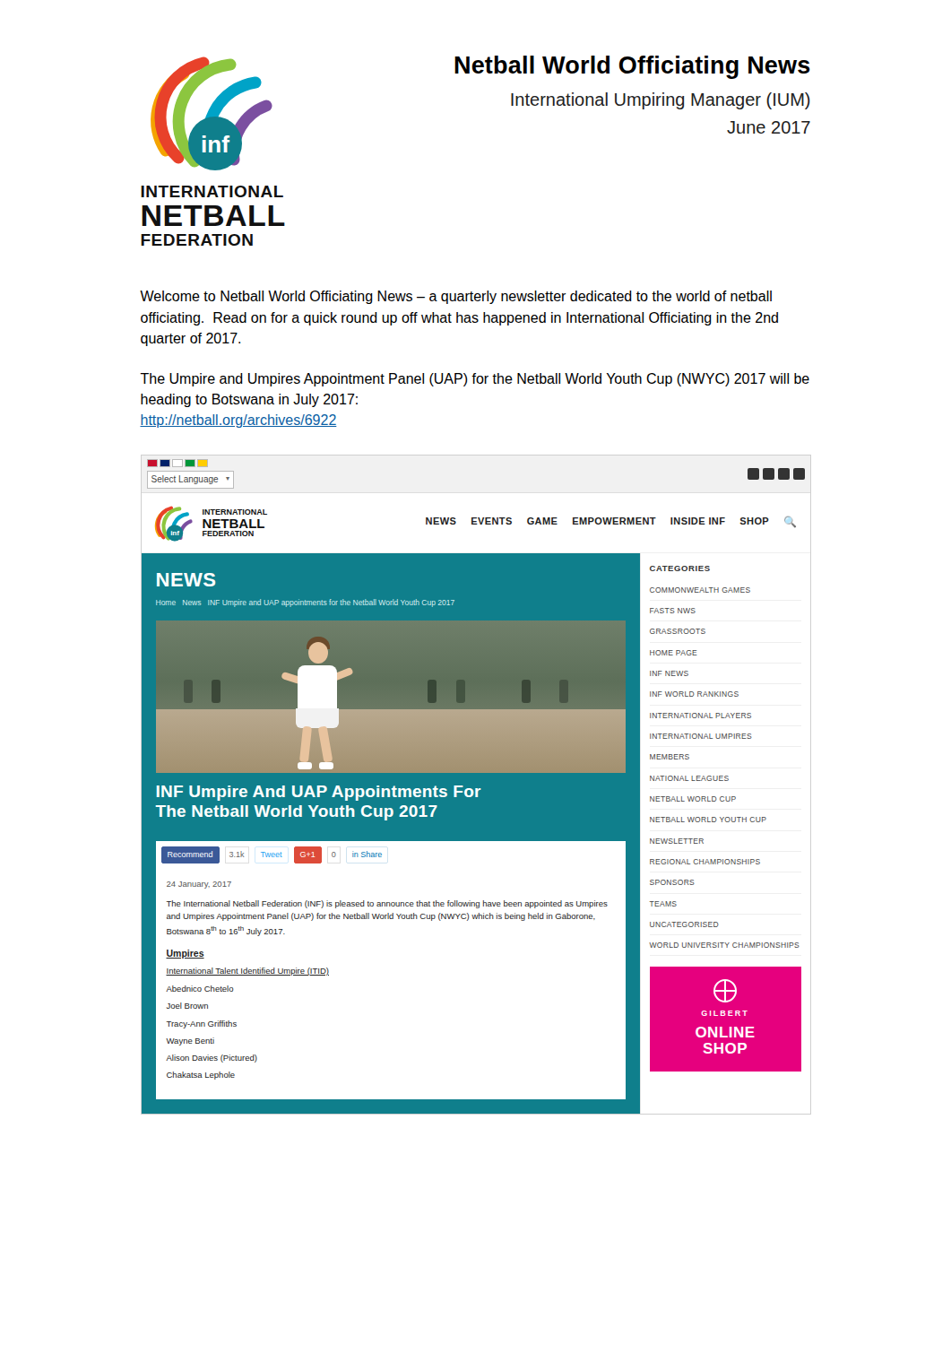inf
INTERNATIONAL
NETBALL
FEDERATION
Netball World Officiating News
International Umpiring Manager (IUM)
June 2017
Welcome to Netball World Officiating News – a quarterly newsletter dedicated to the world of netball officiating. Read on for a quick round up off what has happened in International Officiating in the 2nd quarter of 2017.
The Umpire and Umpires Appointment Panel (UAP) for the Netball World Youth Cup (NWYC) 2017 will be heading to Botswana in July 2017:
http://netball.org/archives/6922
Select Language
inf
INTERNATIONAL NETBALL FEDERATION
NEWS
EVENTS
GAME
EMPOWERMENT
INSIDE INF
SHOP
🔍
NEWS
Home News INF Umpire and UAP appointments for the Netball World Youth Cup 2017
INF Umpire And UAP Appointments For
The Netball World Youth Cup 2017
Recommend 3.1k Tweet G+1 0 in Share
24 January, 2017
The International Netball Federation (INF) is pleased to announce that the following have been appointed as Umpires and Umpires Appointment Panel (UAP) for the Netball World Youth Cup (NWYC) which is being held in Gaborone, Botswana 8th to 16th July 2017.
Umpires
International Talent Identified Umpire (ITID)
Abednico Chetelo
Joel Brown
Tracy-Ann Griffiths
Wayne Benti
Alison Davies (Pictured)
Chakatsa Lephole
CATEGORIES
Commonwealth Games
Fasts NWS
Grassroots
Home Page
INF News
INF World Rankings
International Players
International Umpires
Members
National Leagues
Netball World Cup
Netball World Youth Cup
Newsletter
Regional Championships
Sponsors
Teams
Uncategorised
World University Championships
GILBERT
ONLINE
SHOP